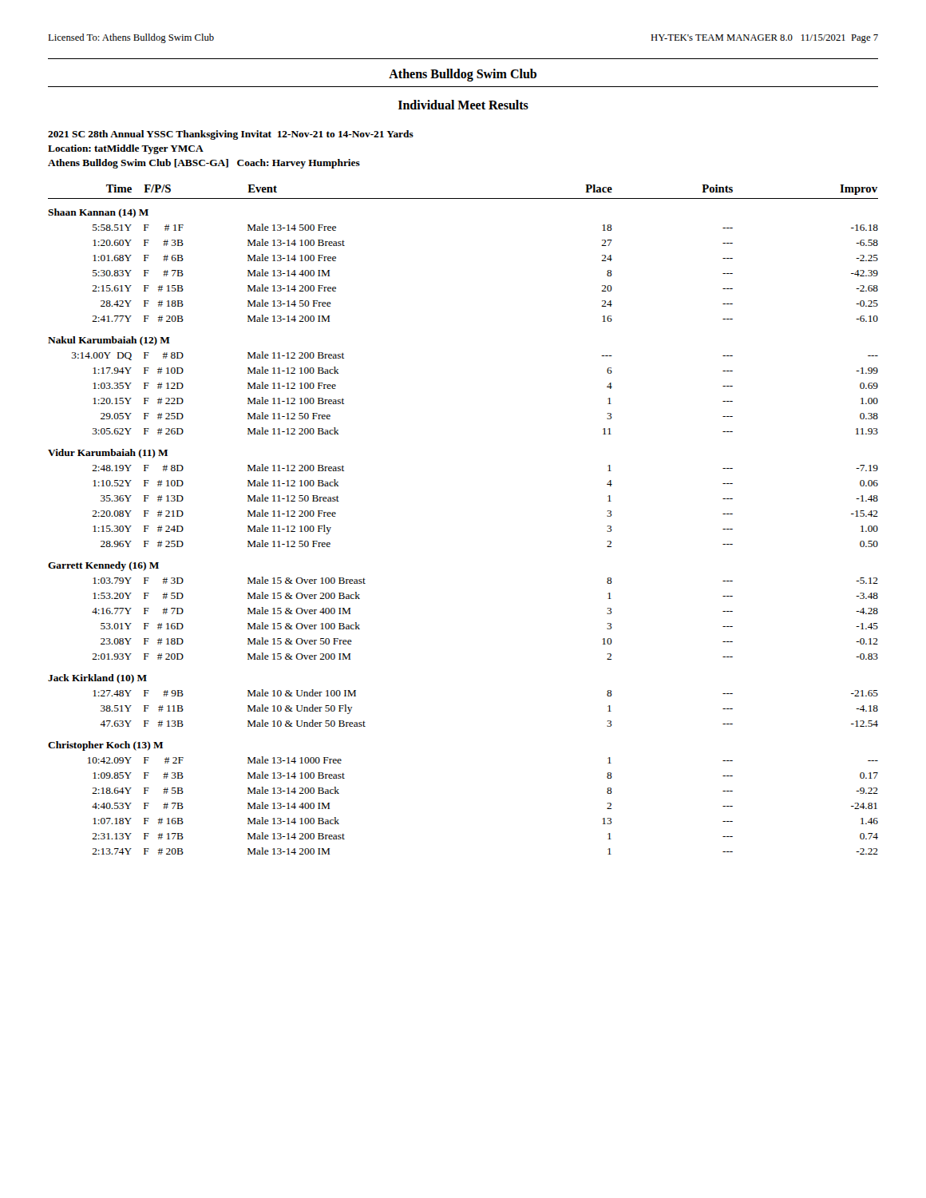Licensed To: Athens Bulldog Swim Club
HY-TEK's TEAM MANAGER 8.0 11/15/2021 Page 7
Athens Bulldog Swim Club
Individual Meet Results
2021 SC 28th Annual YSSC Thanksgiving Invitat 12-Nov-21 to 14-Nov-21 Yards
Location: tatMiddle Tyger YMCA
Athens Bulldog Swim Club [ABSC-GA] Coach: Harvey Humphries
| Time | F/P/S | Event | Place | Points | Improv |
| --- | --- | --- | --- | --- | --- |
| Shaan Kannan (14) M |
| 5:58.51Y | F # 1F | Male 13-14 500 Free | 18 | --- | -16.18 |
| 1:20.60Y | F # 3B | Male 13-14 100 Breast | 27 | --- | -6.58 |
| 1:01.68Y | F # 6B | Male 13-14 100 Free | 24 | --- | -2.25 |
| 5:30.83Y | F # 7B | Male 13-14 400 IM | 8 | --- | -42.39 |
| 2:15.61Y | F # 15B | Male 13-14 200 Free | 20 | --- | -2.68 |
| 28.42Y | F # 18B | Male 13-14 50 Free | 24 | --- | -0.25 |
| 2:41.77Y | F # 20B | Male 13-14 200 IM | 16 | --- | -6.10 |
| Nakul Karumbaiah (12) M |
| 3:14.00Y DQ | F # 8D | Male 11-12 200 Breast | --- | --- | --- |
| 1:17.94Y | F # 10D | Male 11-12 100 Back | 6 | --- | -1.99 |
| 1:03.35Y | F # 12D | Male 11-12 100 Free | 4 | --- | 0.69 |
| 1:20.15Y | F # 22D | Male 11-12 100 Breast | 1 | --- | 1.00 |
| 29.05Y | F # 25D | Male 11-12 50 Free | 3 | --- | 0.38 |
| 3:05.62Y | F # 26D | Male 11-12 200 Back | 11 | --- | 11.93 |
| Vidur Karumbaiah (11) M |
| 2:48.19Y | F # 8D | Male 11-12 200 Breast | 1 | --- | -7.19 |
| 1:10.52Y | F # 10D | Male 11-12 100 Back | 4 | --- | 0.06 |
| 35.36Y | F # 13D | Male 11-12 50 Breast | 1 | --- | -1.48 |
| 2:20.08Y | F # 21D | Male 11-12 200 Free | 3 | --- | -15.42 |
| 1:15.30Y | F # 24D | Male 11-12 100 Fly | 3 | --- | 1.00 |
| 28.96Y | F # 25D | Male 11-12 50 Free | 2 | --- | 0.50 |
| Garrett Kennedy (16) M |
| 1:03.79Y | F # 3D | Male 15 & Over 100 Breast | 8 | --- | -5.12 |
| 1:53.20Y | F # 5D | Male 15 & Over 200 Back | 1 | --- | -3.48 |
| 4:16.77Y | F # 7D | Male 15 & Over 400 IM | 3 | --- | -4.28 |
| 53.01Y | F # 16D | Male 15 & Over 100 Back | 3 | --- | -1.45 |
| 23.08Y | F # 18D | Male 15 & Over 50 Free | 10 | --- | -0.12 |
| 2:01.93Y | F # 20D | Male 15 & Over 200 IM | 2 | --- | -0.83 |
| Jack Kirkland (10) M |
| 1:27.48Y | F # 9B | Male 10 & Under 100 IM | 8 | --- | -21.65 |
| 38.51Y | F # 11B | Male 10 & Under 50 Fly | 1 | --- | -4.18 |
| 47.63Y | F # 13B | Male 10 & Under 50 Breast | 3 | --- | -12.54 |
| Christopher Koch (13) M |
| 10:42.09Y | F # 2F | Male 13-14 1000 Free | 1 | --- | --- |
| 1:09.85Y | F # 3B | Male 13-14 100 Breast | 8 | --- | 0.17 |
| 2:18.64Y | F # 5B | Male 13-14 200 Back | 8 | --- | -9.22 |
| 4:40.53Y | F # 7B | Male 13-14 400 IM | 2 | --- | -24.81 |
| 1:07.18Y | F # 16B | Male 13-14 100 Back | 13 | --- | 1.46 |
| 2:31.13Y | F # 17B | Male 13-14 200 Breast | 1 | --- | 0.74 |
| 2:13.74Y | F # 20B | Male 13-14 200 IM | 1 | --- | -2.22 |